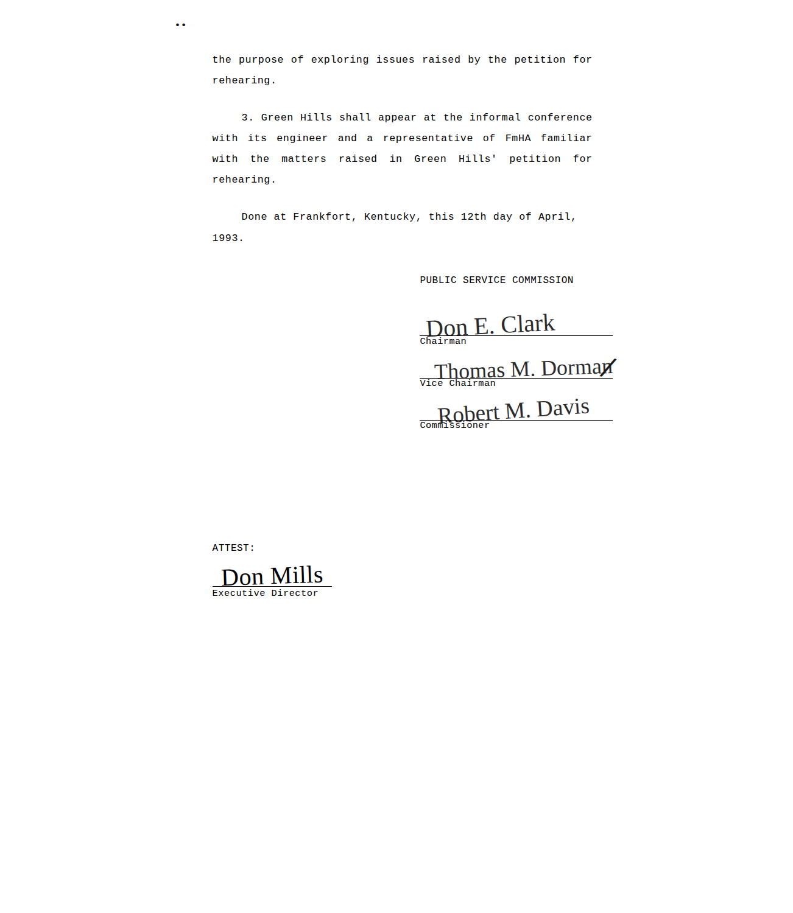••
the purpose of exploring issues raised by the petition for rehearing.
3. Green Hills shall appear at the informal conference with its engineer and a representative of FmHA familiar with the matters raised in Green Hills' petition for rehearing.
Done at Frankfort, Kentucky, this 12th day of April, 1993.
PUBLIC SERVICE COMMISSION
Don E. Clark
Chairman
Thomas M. Dorman
/
Vice Chairman
Robert M. Davis
Commissioner
ATTEST: Don Mills
Executive Director